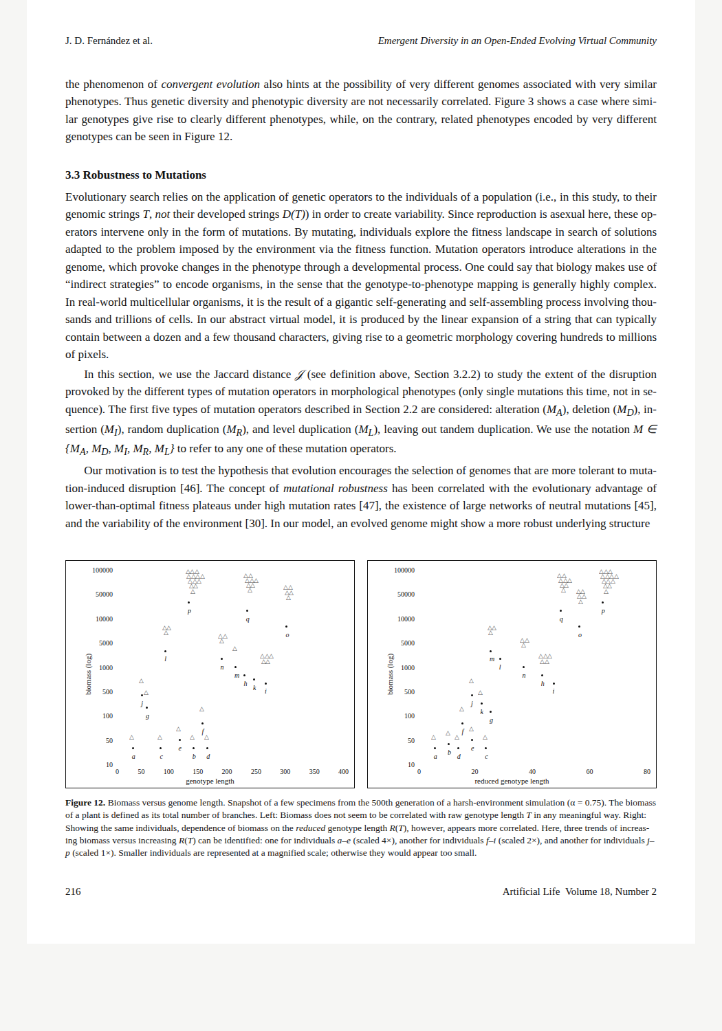J. D. Fernández et al. Emergent Diversity in an Open-Ended Evolving Virtual Community
the phenomenon of convergent evolution also hints at the possibility of very different genomes associated with very similar phenotypes. Thus genetic diversity and phenotypic diversity are not necessarily correlated. Figure 3 shows a case where similar genotypes give rise to clearly different phenotypes, while, on the contrary, related phenotypes encoded by very different genotypes can be seen in Figure 12.
3.3 Robustness to Mutations
Evolutionary search relies on the application of genetic operators to the individuals of a population (i.e., in this study, to their genomic strings T, not their developed strings D(T)) in order to create variability. Since reproduction is asexual here, these operators intervene only in the form of mutations. By mutating, individuals explore the fitness landscape in search of solutions adapted to the problem imposed by the environment via the fitness function. Mutation operators introduce alterations in the genome, which provoke changes in the phenotype through a developmental process. One could say that biology makes use of “indirect strategies” to encode organisms, in the sense that the genotype-to-phenotype mapping is generally highly complex. In real-world multicellular organisms, it is the result of a gigantic self-generating and self-assembling process involving thousands and trillions of cells. In our abstract virtual model, it is produced by the linear expansion of a string that can typically contain between a dozen and a few thousand characters, giving rise to a geometric morphology covering hundreds to millions of pixels.
In this section, we use the Jaccard distance 𝒥 (see definition above, Section 3.2.2) to study the extent of the disruption provoked by the different types of mutation operators in morphological phenotypes (only single mutations this time, not in sequence). The first five types of mutation operators described in Section 2.2 are considered: alteration (MA), deletion (MD), insertion (MI), random duplication (MR), and level duplication (ML), leaving out tandem duplication. We use the notation M ∈ {MA, MD, MI, MR, ML} to refer to any one of these mutation operators.
Our motivation is to test the hypothesis that evolution encourages the selection of genomes that are more tolerant to mutation-induced disruption [46]. The concept of mutational robustness has been correlated with the evolutionary advantage of lower-than-optimal fitness plateaus under high mutation rates [47], the existence of large networks of neutral mutations [45], and the variability of the environment [30]. In our model, an evolved genome might show a more robust underlying structure
biomass (log)
100000 50000 10000 5000 1000 500 100 50 10
△△△ △△△△ △△△ △△ △ △△ △△△ △△ △ △△ △△ △ △△ △ △△ △ △ △△△ △△ △ △ △ △ △ △ △ △ p q o l n m h k i j g f a c e b d
050100150200250300350400
genotype length
biomass (log)
100000 50000 10000 5000 1000 500 100 50 10
△△△ △△△△ △△△ △△ △ △△ △△△ △△ △ △△ △△ △ △△ △ △△ △ △△△ △△ △ △ △ △ △ △ △ △ p q o m l n h i j k f g a b d e c
020406080
reduced genotype length
Figure 12. Biomass versus genome length. Snapshot of a few specimens from the 500th generation of a harsh-environment simulation (α = 0.75). The biomass of a plant is defined as its total number of branches. Left: Biomass does not seem to be correlated with raw genotype length T in any meaningful way. Right: Showing the same individuals, dependence of biomass on the reduced genotype length R(T), however, appears more correlated. Here, three trends of increasing biomass versus increasing R(T) can be identified: one for individuals a–e (scaled 4×), another for individuals f–i (scaled 2×), and another for individuals j–p (scaled 1×). Smaller individuals are represented at a magnified scale; otherwise they would appear too small.
216 Artificial Life Volume 18, Number 2